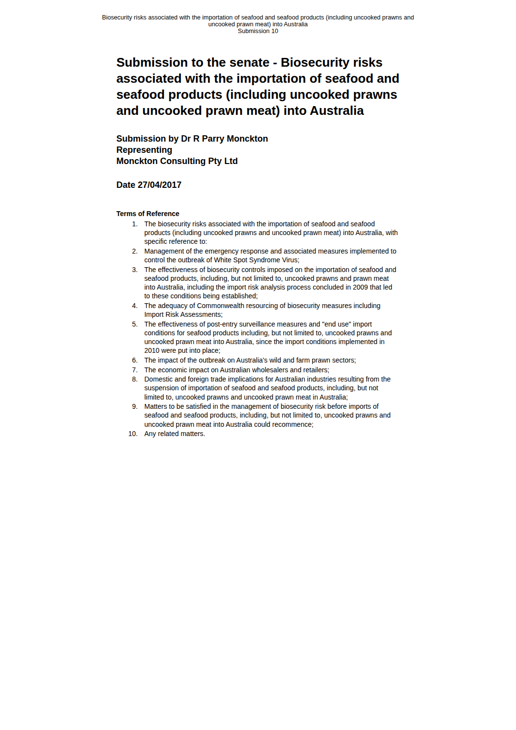Biosecurity risks associated with the importation of seafood and seafood products (including uncooked prawns and uncooked prawn meat) into Australia Submission 10
Submission to the senate - Biosecurity risks associated with the importation of seafood and seafood products (including uncooked prawns and uncooked prawn meat) into Australia
Submission by Dr R Parry Monckton Representing Monckton Consulting Pty Ltd
Date 27/04/2017
Terms of Reference
The biosecurity risks associated with the importation of seafood and seafood products (including uncooked prawns and uncooked prawn meat) into Australia, with specific reference to:
Management of the emergency response and associated measures implemented to control the outbreak of White Spot Syndrome Virus;
The effectiveness of biosecurity controls imposed on the importation of seafood and seafood products, including, but not limited to, uncooked prawns and prawn meat into Australia, including the import risk analysis process concluded in 2009 that led to these conditions being established;
The adequacy of Commonwealth resourcing of biosecurity measures including Import Risk Assessments;
The effectiveness of post-entry surveillance measures and "end use" import conditions for seafood products including, but not limited to, uncooked prawns and uncooked prawn meat into Australia, since the import conditions implemented in 2010 were put into place;
The impact of the outbreak on Australia's wild and farm prawn sectors;
The economic impact on Australian wholesalers and retailers;
Domestic and foreign trade implications for Australian industries resulting from the suspension of importation of seafood and seafood products, including, but not limited to, uncooked prawns and uncooked prawn meat in Australia;
Matters to be satisfied in the management of biosecurity risk before imports of seafood and seafood products, including, but not limited to, uncooked prawns and uncooked prawn meat into Australia could recommence;
Any related matters.